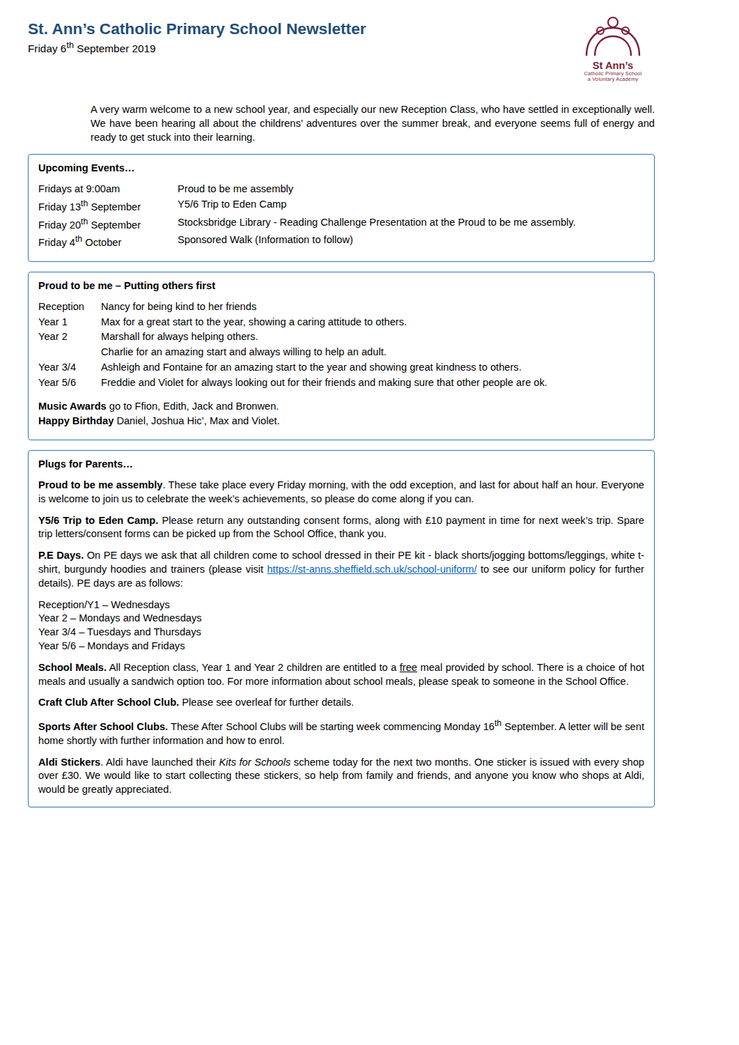St. Ann’s Catholic Primary School Newsletter
Friday 6th September 2019
St Ann’s Catholic Primary School a Voluntary Academy
A very warm welcome to a new school year, and especially our new Reception Class, who have settled in exceptionally well. We have been hearing all about the childrens’ adventures over the summer break, and everyone seems full of energy and ready to get stuck into their learning.
Upcoming Events…
| Fridays at 9:00am | Proud to be me assembly |
| Friday 13 th September | Y5/6 Trip to Eden Camp |
| Friday 20 th September | Stocksbridge Library - Reading Challenge Presentation at the Proud to be me assembly. |
| Friday 4 th October | Sponsored Walk (Information to follow) |
Proud to be me – Putting others first
| Reception | Nancy for being kind to her friends |
| Year 1 | Max for a great start to the year, showing a caring attitude to others. |
| Year 2 | Marshall for always helping others. |
| | Charlie for an amazing start and always willing to help an adult. |
| Year 3/4 | Ashleigh and Fontaine for an amazing start to the year and showing great kindness to others. |
| Year 5/6 | Freddie and Violet for always looking out for their friends and making sure that other people are ok. |
Music Awards go to Ffion, Edith, Jack and Bronwen.
Happy Birthday Daniel, Joshua Hic’, Max and Violet.
Plugs for Parents…
Proud to be me assembly. These take place every Friday morning, with the odd exception, and last for about half an hour. Everyone is welcome to join us to celebrate the week’s achievements, so please do come along if you can.
Y5/6 Trip to Eden Camp. Please return any outstanding consent forms, along with £10 payment in time for next week’s trip. Spare trip letters/consent forms can be picked up from the School Office, thank you.
P.E Days. On PE days we ask that all children come to school dressed in their PE kit - black shorts/jogging bottoms/leggings, white t-shirt, burgundy hoodies and trainers (please visit https://st-anns.sheffield.sch.uk/school-uniform/ to see our uniform policy for further details). PE days are as follows:
Reception/Y1 – Wednesdays
Year 2 – Mondays and Wednesdays
Year 3/4 – Tuesdays and Thursdays
Year 5/6 – Mondays and Fridays
School Meals. All Reception class, Year 1 and Year 2 children are entitled to a free meal provided by school. There is a choice of hot meals and usually a sandwich option too. For more information about school meals, please speak to someone in the School Office.
Craft Club After School Club. Please see overleaf for further details.
Sports After School Clubs. These After School Clubs will be starting week commencing Monday 16th September. A letter will be sent home shortly with further information and how to enrol.
Aldi Stickers. Aldi have launched their Kits for Schools scheme today for the next two months. One sticker is issued with every shop over £30. We would like to start collecting these stickers, so help from family and friends, and anyone you know who shops at Aldi, would be greatly appreciated.